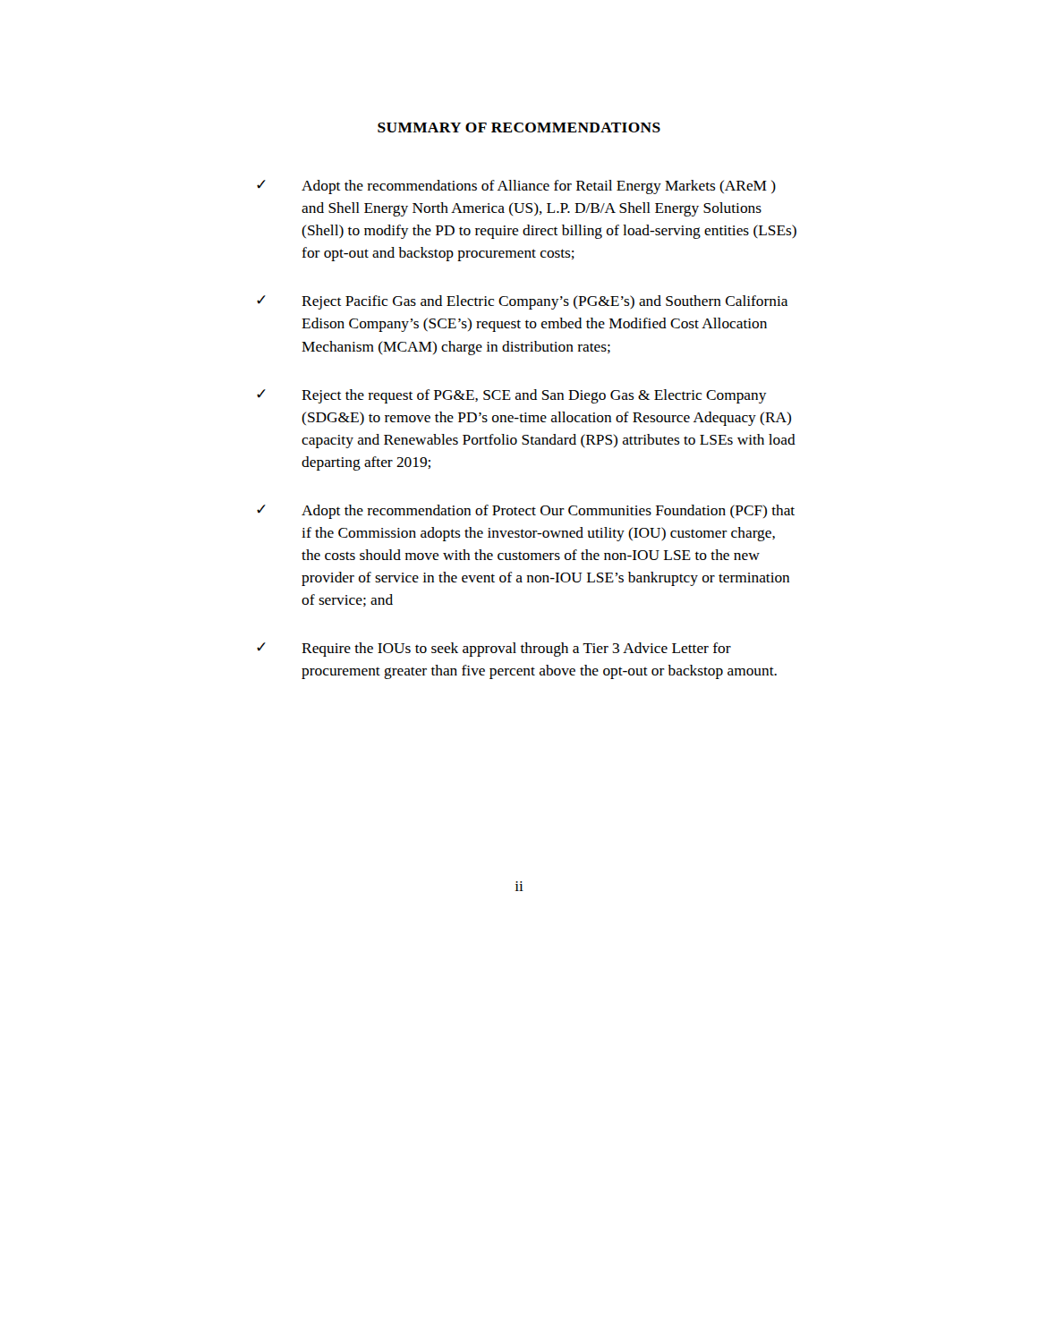SUMMARY OF RECOMMENDATIONS
Adopt the recommendations of Alliance for Retail Energy Markets (AReM ) and Shell Energy North America (US), L.P. D/B/A Shell Energy Solutions (Shell) to modify the PD to require direct billing of load-serving entities (LSEs) for opt-out and backstop procurement costs;
Reject Pacific Gas and Electric Company’s (PG&E’s) and Southern California Edison Company’s (SCE’s) request to embed the Modified Cost Allocation Mechanism (MCAM) charge in distribution rates;
Reject the request of PG&E, SCE and San Diego Gas & Electric Company (SDG&E) to remove the PD’s one-time allocation of Resource Adequacy (RA) capacity and Renewables Portfolio Standard (RPS) attributes to LSEs with load departing after 2019;
Adopt the recommendation of Protect Our Communities Foundation (PCF) that if the Commission adopts the investor-owned utility (IOU) customer charge, the costs should move with the customers of the non-IOU LSE to the new provider of service in the event of a non-IOU LSE’s bankruptcy or termination of service; and
Require the IOUs to seek approval through a Tier 3 Advice Letter for procurement greater than five percent above the opt-out or backstop amount.
ii